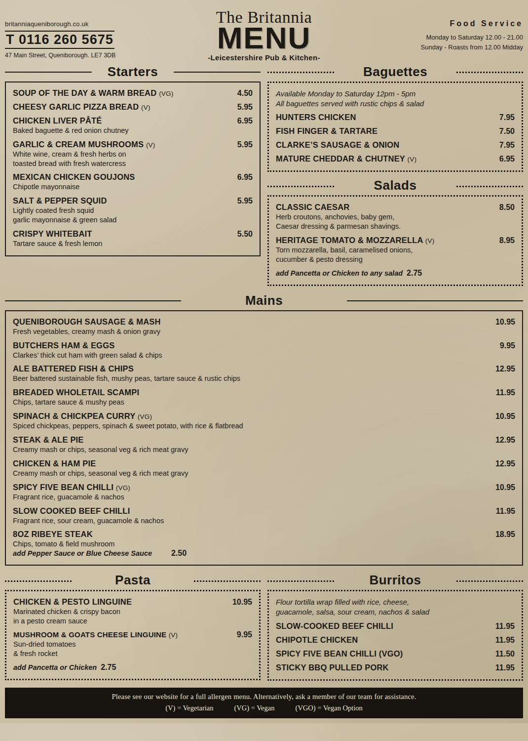britanniaqueniborough.co.uk
T 0116 260 5675
47 Main Street, Queniborough. LE7 3DB
The Britannia
MENU
-Leicestershire Pub & Kitchen-
Food Service
Monday to Saturday 12.00 - 21.00
Sunday - Roasts from 12.00 Midday
Starters
Soup of the Day & Warm Bread (VG) 4.50
Cheesy Garlic Pizza Bread (V) 5.95
Chicken Liver Pâté 6.95
Baked baguette & red onion chutney
Garlic & Cream Mushrooms (V) 5.95
White wine, cream & fresh herbs on
toasted bread with fresh watercress
Mexican Chicken Goujons 6.95
Chipotle mayonnaise
Salt & Pepper Squid 5.95
Lightly coated fresh squid
garlic mayonnaise & green salad
Crispy Whitebait 5.50
Tartare sauce & fresh lemon
Baguettes
Available Monday to Saturday 12pm - 5pm
All baguettes served with rustic chips & salad
Hunters Chicken 7.95
Fish Finger & Tartare 7.50
Clarke’s Sausage & Onion 7.95
Mature Cheddar & Chutney (V) 6.95
Salads
Classic Caesar 8.50
Herb croutons, anchovies, baby gem,
Caesar dressing & parmesan shavings.
Heritage Tomato & Mozzarella (V) 8.95
Torn mozzarella, basil, caramelised onions,
cucumber & pesto dressing
add Pancetta or Chicken to any salad 2.75
Mains
Queniborough Sausage & Mash 10.95
Fresh vegetables, creamy mash & onion gravy
Butchers Ham & Eggs 9.95
Clarkes’ thick cut ham with green salad & chips
Ale Battered Fish & Chips 12.95
Beer battered sustainable fish, mushy peas, tartare sauce & rustic chips
Breaded Wholetail Scampi 11.95
Chips, tartare sauce & mushy peas
Spinach & Chickpea Curry (VG) 10.95
Spiced chickpeas, peppers, spinach & sweet potato, with rice & flatbread
Steak & Ale Pie 12.95
Creamy mash or chips, seasonal veg & rich meat gravy
Chicken & Ham Pie 12.95
Creamy mash or chips, seasonal veg & rich meat gravy
Spicy Five Bean Chilli (VG) 10.95
Fragrant rice, guacamole & nachos
Slow Cooked Beef Chilli 11.95
Fragrant rice, sour cream, guacamole & nachos
8oz Ribeye Steak 18.95
Chips, tomato & field mushroom
add Pepper Sauce or Blue Cheese Sauce 2.50
Pasta
Chicken & Pesto Linguine 10.95
Marinated chicken & crispy bacon
in a pesto cream sauce
Mushroom & Goats Cheese Linguine (V) 9.95
Sun-dried tomatoes
& fresh rocket
add Pancetta or Chicken 2.75
Burritos
Flour tortilla wrap filled with rice, cheese,
guacamole, salsa, sour cream, nachos & salad
Slow-Cooked Beef Chilli 11.95
Chipotle Chicken 11.95
Spicy Five Bean Chilli (VGO) 11.50
Sticky BBQ Pulled Pork 11.95
Please see our website for a full allergen menu. Alternatively, ask a member of our team for assistance.
(V) = Vegetarian (VG) = Vegan (VGO) = Vegan Option